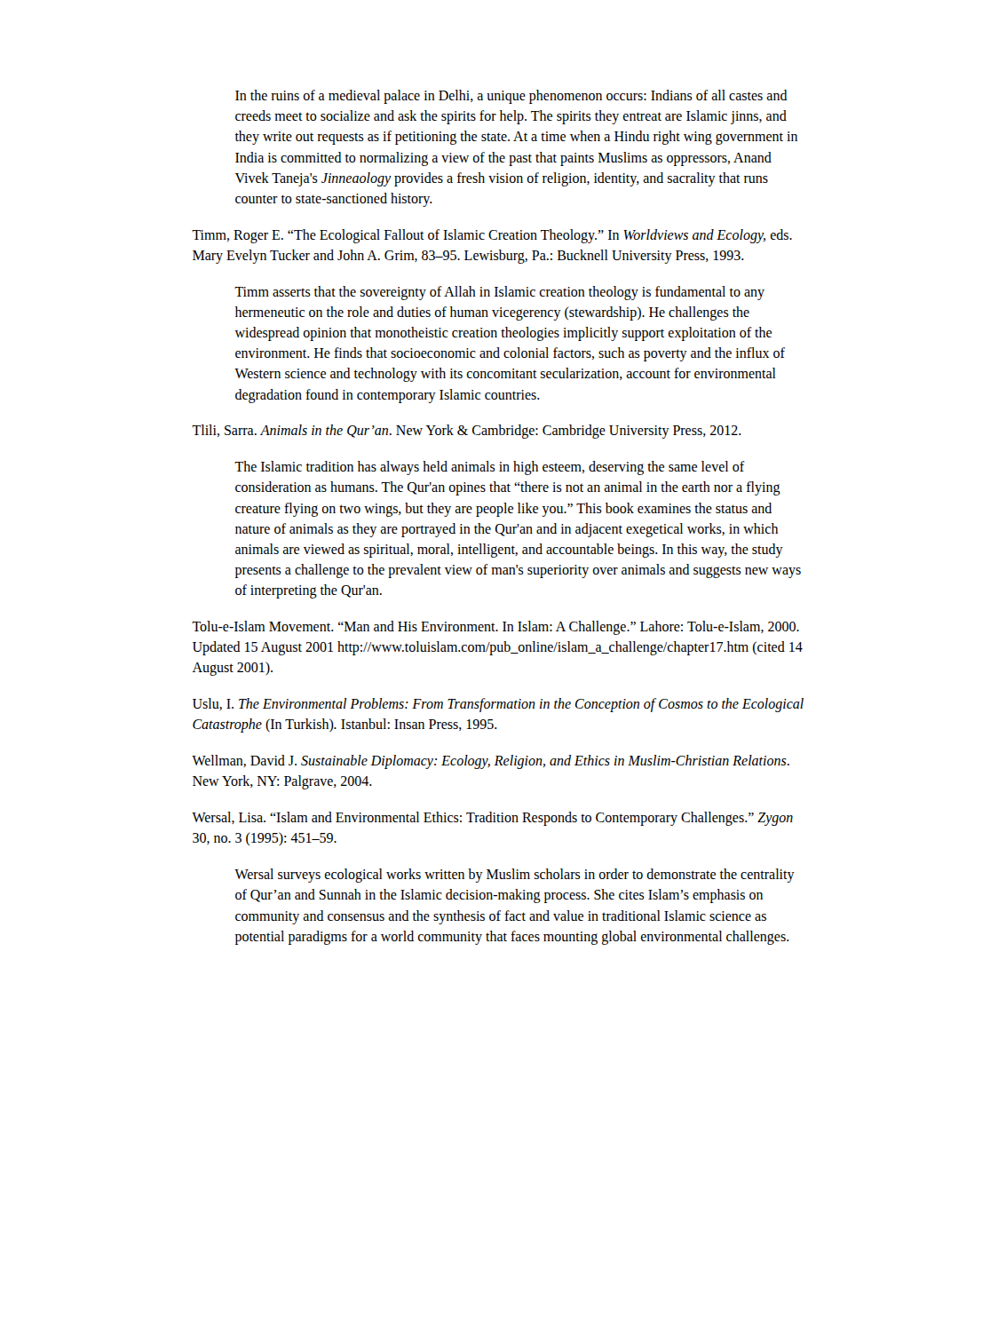In the ruins of a medieval palace in Delhi, a unique phenomenon occurs: Indians of all castes and creeds meet to socialize and ask the spirits for help. The spirits they entreat are Islamic jinns, and they write out requests as if petitioning the state. At a time when a Hindu right wing government in India is committed to normalizing a view of the past that paints Muslims as oppressors, Anand Vivek Taneja's Jinneaology provides a fresh vision of religion, identity, and sacrality that runs counter to state-sanctioned history.
Timm, Roger E. “The Ecological Fallout of Islamic Creation Theology.” In Worldviews and Ecology, eds. Mary Evelyn Tucker and John A. Grim, 83–95. Lewisburg, Pa.: Bucknell University Press, 1993.
Timm asserts that the sovereignty of Allah in Islamic creation theology is fundamental to any hermeneutic on the role and duties of human vicegerency (stewardship). He challenges the widespread opinion that monotheistic creation theologies implicitly support exploitation of the environment. He finds that socioeconomic and colonial factors, such as poverty and the influx of Western science and technology with its concomitant secularization, account for environmental degradation found in contemporary Islamic countries.
Tlili, Sarra. Animals in the Qur’an. New York & Cambridge: Cambridge University Press, 2012.
The Islamic tradition has always held animals in high esteem, deserving the same level of consideration as humans. The Qur'an opines that “there is not an animal in the earth nor a flying creature flying on two wings, but they are people like you.” This book examines the status and nature of animals as they are portrayed in the Qur'an and in adjacent exegetical works, in which animals are viewed as spiritual, moral, intelligent, and accountable beings. In this way, the study presents a challenge to the prevalent view of man's superiority over animals and suggests new ways of interpreting the Qur'an.
Tolu-e-Islam Movement. “Man and His Environment. In Islam: A Challenge.” Lahore: Tolu-e-Islam, 2000. Updated 15 August 2001 http://www.toluislam.com/pub_online/islam_a_challenge/chapter17.htm (cited 14 August 2001).
Uslu, I. The Environmental Problems: From Transformation in the Conception of Cosmos to the Ecological Catastrophe (In Turkish). Istanbul: Insan Press, 1995.
Wellman, David J. Sustainable Diplomacy: Ecology, Religion, and Ethics in Muslim-Christian Relations. New York, NY: Palgrave, 2004.
Wersal, Lisa. “Islam and Environmental Ethics: Tradition Responds to Contemporary Challenges.” Zygon 30, no. 3 (1995): 451–59.
Wersal surveys ecological works written by Muslim scholars in order to demonstrate the centrality of Qur’an and Sunnah in the Islamic decision-making process. She cites Islam’s emphasis on community and consensus and the synthesis of fact and value in traditional Islamic science as potential paradigms for a world community that faces mounting global environmental challenges.